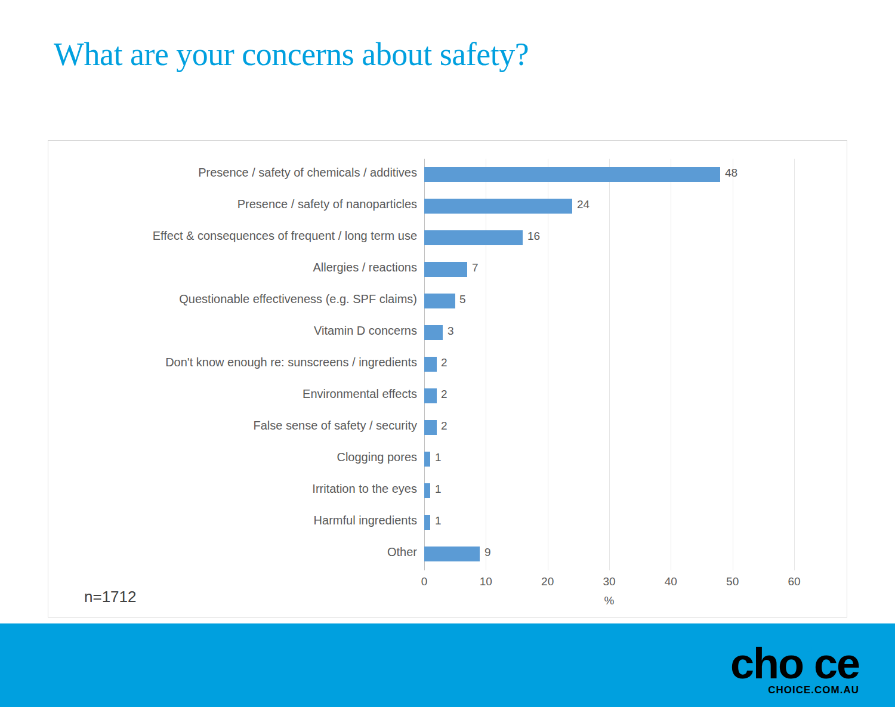What are your concerns about safety?
Presence / safety of chemicals / additives
48
Presence / safety of nanoparticles
24
Effect & consequences of frequent / long term use
16
Allergies / reactions
7
Questionable effectiveness (e.g. SPF claims)
5
Vitamin D concerns
3
Don't know enough re: sunscreens / ingredients
2
Environmental effects
2
False sense of safety / security
2
Clogging pores
1
Irritation to the eyes
1
Harmful ingredients
1
Other
9
0 10 20 30 40 50 60 %
n=1712
choice
CHOICE.COM.AU